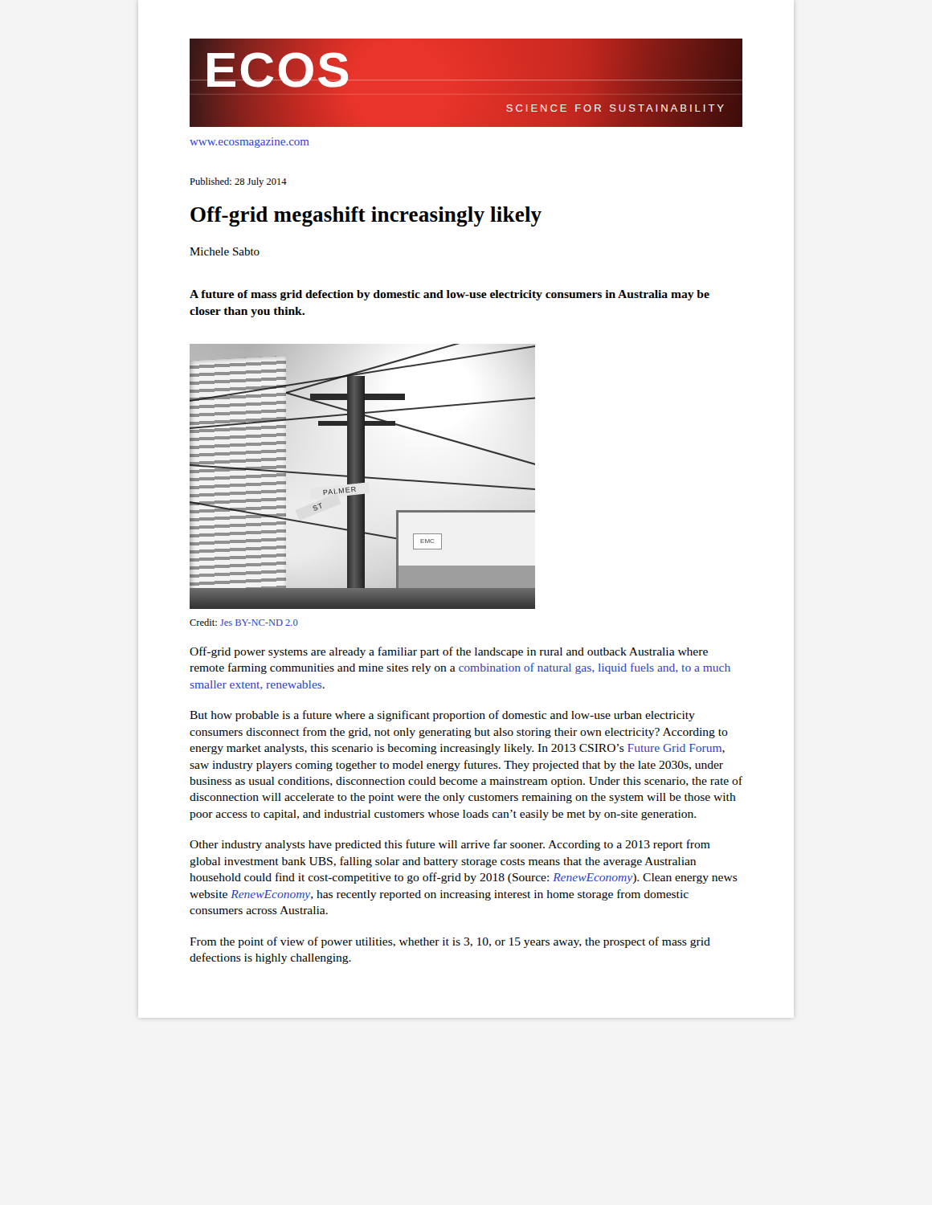ECOS
Science for Sustainability
www.ecosmagazine.com
Published: 28 July 2014
Off-grid megashift increasingly likely
Michele Sabto
A future of mass grid defection by domestic and low-use electricity consumers in Australia may be closer than you think.
PALMER
ST
EMC
Credit: Jes BY-NC-ND 2.0
Off-grid power systems are already a familiar part of the landscape in rural and outback Australia where remote farming communities and mine sites rely on a combination of natural gas, liquid fuels and, to a much smaller extent, renewables.
But how probable is a future where a significant proportion of domestic and low-use urban electricity consumers disconnect from the grid, not only generating but also storing their own electricity? According to energy market analysts, this scenario is becoming increasingly likely. In 2013 CSIRO’s Future Grid Forum, saw industry players coming together to model energy futures. They projected that by the late 2030s, under business as usual conditions, disconnection could become a mainstream option. Under this scenario, the rate of disconnection will accelerate to the point were the only customers remaining on the system will be those with poor access to capital, and industrial customers whose loads can’t easily be met by on-site generation.
Other industry analysts have predicted this future will arrive far sooner. According to a 2013 report from global investment bank UBS, falling solar and battery storage costs means that the average Australian household could find it cost-competitive to go off-grid by 2018 (Source: RenewEconomy). Clean energy news website RenewEconomy, has recently reported on increasing interest in home storage from domestic consumers across Australia.
From the point of view of power utilities, whether it is 3, 10, or 15 years away, the prospect of mass grid defections is highly challenging.